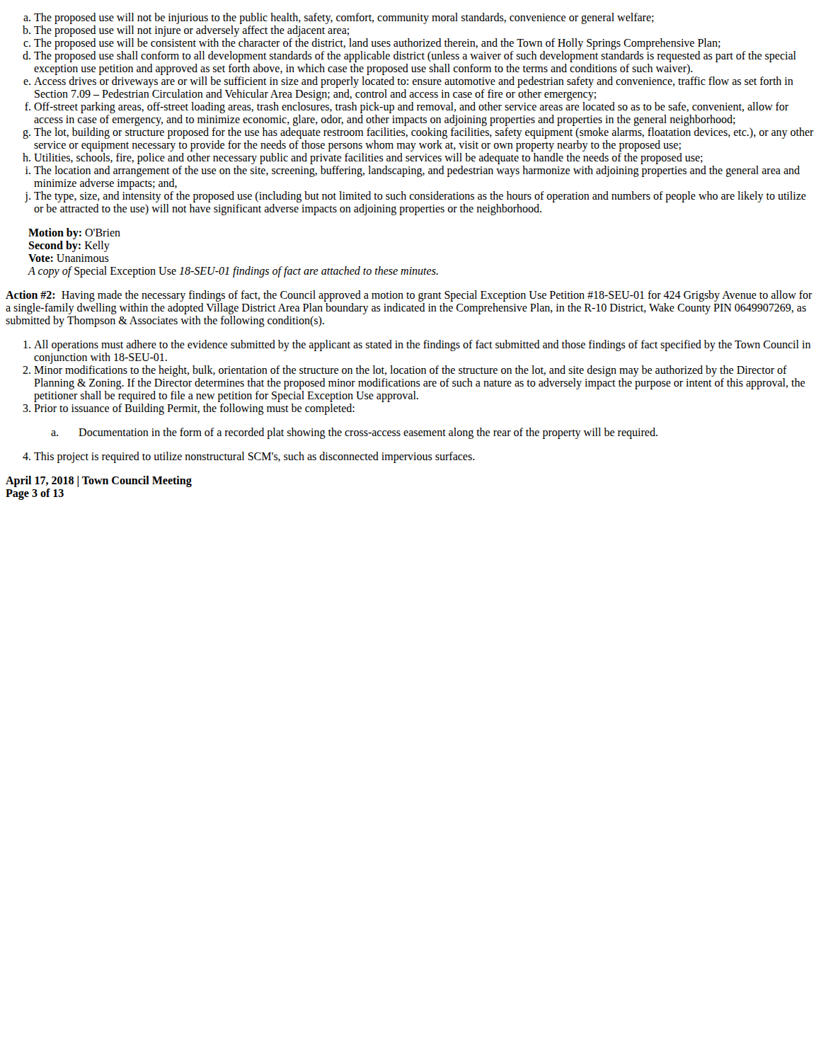The proposed use will not be injurious to the public health, safety, comfort, community moral standards, convenience or general welfare;
The proposed use will not injure or adversely affect the adjacent area;
The proposed use will be consistent with the character of the district, land uses authorized therein, and the Town of Holly Springs Comprehensive Plan;
The proposed use shall conform to all development standards of the applicable district (unless a waiver of such development standards is requested as part of the special exception use petition and approved as set forth above, in which case the proposed use shall conform to the terms and conditions of such waiver).
Access drives or driveways are or will be sufficient in size and properly located to: ensure automotive and pedestrian safety and convenience, traffic flow as set forth in Section 7.09 – Pedestrian Circulation and Vehicular Area Design; and, control and access in case of fire or other emergency;
Off-street parking areas, off-street loading areas, trash enclosures, trash pick-up and removal, and other service areas are located so as to be safe, convenient, allow for access in case of emergency, and to minimize economic, glare, odor, and other impacts on adjoining properties and properties in the general neighborhood;
The lot, building or structure proposed for the use has adequate restroom facilities, cooking facilities, safety equipment (smoke alarms, floatation devices, etc.), or any other service or equipment necessary to provide for the needs of those persons whom may work at, visit or own property nearby to the proposed use;
Utilities, schools, fire, police and other necessary public and private facilities and services will be adequate to handle the needs of the proposed use;
The location and arrangement of the use on the site, screening, buffering, landscaping, and pedestrian ways harmonize with adjoining properties and the general area and minimize adverse impacts; and,
The type, size, and intensity of the proposed use (including but not limited to such considerations as the hours of operation and numbers of people who are likely to utilize or be attracted to the use) will not have significant adverse impacts on adjoining properties or the neighborhood.
Motion by: O'Brien
Second by: Kelly
Vote: Unanimous
A copy of Special Exception Use 18-SEU-01 findings of fact are attached to these minutes.
Action #2: Having made the necessary findings of fact, the Council approved a motion to grant Special Exception Use Petition #18-SEU-01 for 424 Grigsby Avenue to allow for a single-family dwelling within the adopted Village District Area Plan boundary as indicated in the Comprehensive Plan, in the R-10 District, Wake County PIN 0649907269, as submitted by Thompson & Associates with the following condition(s).
All operations must adhere to the evidence submitted by the applicant as stated in the findings of fact submitted and those findings of fact specified by the Town Council in conjunction with 18-SEU-01.
Minor modifications to the height, bulk, orientation of the structure on the lot, location of the structure on the lot, and site design may be authorized by the Director of Planning & Zoning. If the Director determines that the proposed minor modifications are of such a nature as to adversely impact the purpose or intent of this approval, the petitioner shall be required to file a new petition for Special Exception Use approval.
Prior to issuance of Building Permit, the following must be completed:
a. Documentation in the form of a recorded plat showing the cross-access easement along the rear of the property will be required.
This project is required to utilize nonstructural SCM's, such as disconnected impervious surfaces.
April 17, 2018 | Town Council Meeting
Page 3 of 13